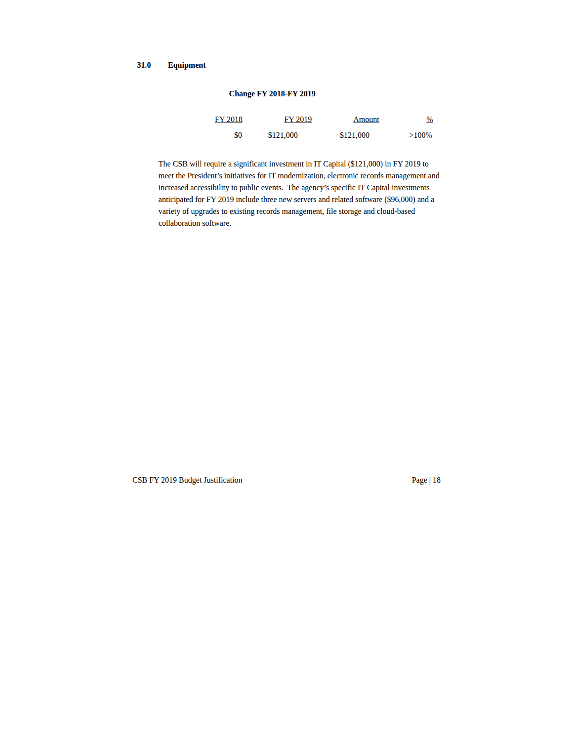31.0 Equipment
Change FY 2018-FY 2019
| FY 2018 | FY 2019 | Amount | % |
| --- | --- | --- | --- |
| $0 | $121,000 | $121,000 | >100% |
The CSB will require a significant investment in IT Capital ($121,000) in FY 2019 to meet the President’s initiatives for IT modernization, electronic records management and increased accessibility to public events. The agency’s specific IT Capital investments anticipated for FY 2019 include three new servers and related software ($96,000) and a variety of upgrades to existing records management, file storage and cloud-based collaboration software.
CSB FY 2019 Budget Justification
Page | 18